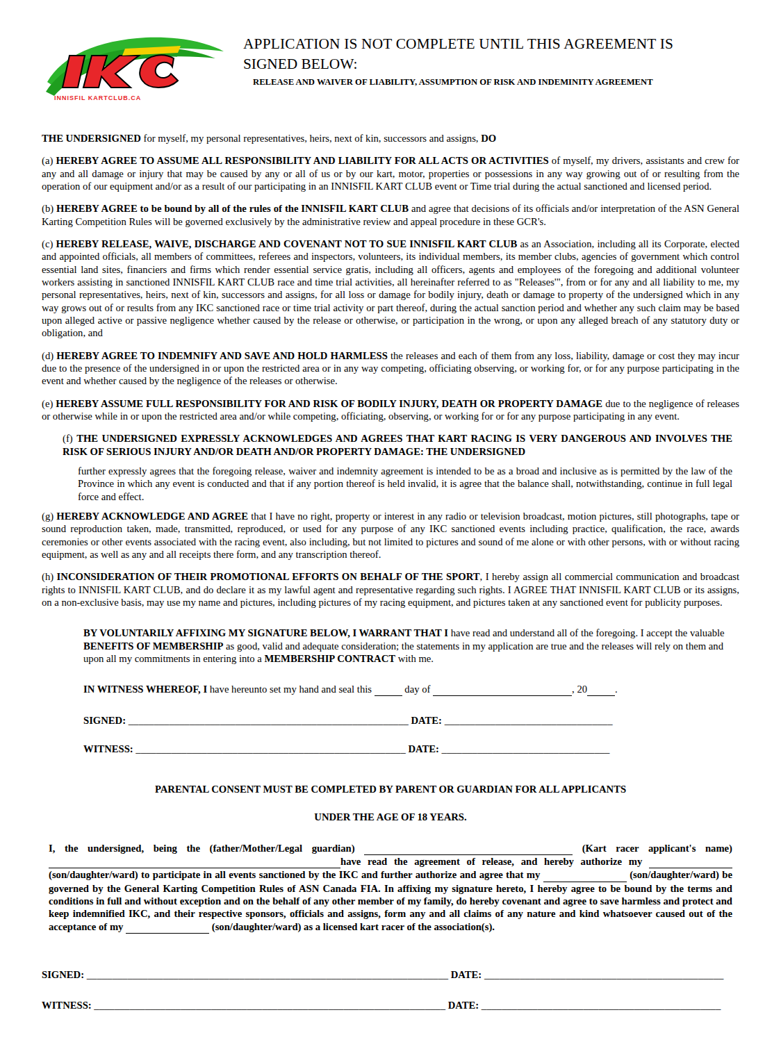INNISFIL KARTCLUB.CA
APPLICATION IS NOT COMPLETE UNTIL THIS AGREEMENT IS
SIGNED BELOW:
RELEASE AND WAIVER OF LIABILITY, ASSUMPTION OF RISK AND INDEMINITY AGREEMENT
THE UNDERSIGNED for myself, my personal representatives, heirs, next of kin, successors and assigns, DO
(a) HEREBY AGREE TO ASSUME ALL RESPONSIBILITY AND LIABILITY FOR ALL ACTS OR ACTIVITIES of myself, my drivers, assistants and crew for any and all damage or injury that may be caused by any or all of us or by our kart, motor, properties or possessions in any way growing out of or resulting from the operation of our equipment and/or as a result of our participating in an INNISFIL KART CLUB event or Time trial during the actual sanctioned and licensed period.
(b) HEREBY AGREE to be bound by all of the rules of the INNISFIL KART CLUB and agree that decisions of its officials and/or interpretation of the ASN General Karting Competition Rules will be governed exclusively by the administrative review and appeal procedure in these GCR's.
(c) HEREBY RELEASE, WAIVE, DISCHARGE AND COVENANT NOT TO SUE INNISFIL KART CLUB as an Association, including all its Corporate, elected and appointed officials, all members of committees, referees and inspectors, volunteers, its individual members, its member clubs, agencies of government which control essential land sites, financiers and firms which render essential service gratis, including all officers, agents and employees of the foregoing and additional volunteer workers assisting in sanctioned INNISFIL KART CLUB race and time trial activities, all hereinafter referred to as "Releases'", from or for any and all liability to me, my personal representatives, heirs, next of kin, successors and assigns, for all loss or damage for bodily injury, death or damage to property of the undersigned which in any way grows out of or results from any IKC sanctioned race or time trial activity or part thereof, during the actual sanction period and whether any such claim may be based upon alleged active or passive negligence whether caused by the release or otherwise, or participation in the wrong, or upon any alleged breach of any statutory duty or obligation, and
(d) HEREBY AGREE TO INDEMNIFY AND SAVE AND HOLD HARMLESS the releases and each of them from any loss, liability, damage or cost they may incur due to the presence of the undersigned in or upon the restricted area or in any way competing, officiating observing, or working for, or for any purpose participating in the event and whether caused by the negligence of the releases or otherwise.
(e) HEREBY ASSUME FULL RESPONSIBILITY FOR AND RISK OF BODILY INJURY, DEATH OR PROPERTY DAMAGE due to the negligence of releases or otherwise while in or upon the restricted area and/or while competing, officiating, observing, or working for or for any purpose participating in any event.
(f) THE UNDERSIGNED EXPRESSLY ACKNOWLEDGES AND AGREES THAT KART RACING IS VERY DANGEROUS AND INVOLVES THE RISK OF SERIOUS INJURY AND/OR DEATH AND/OR PROPERTY DAMAGE: THE UNDERSIGNED
further expressly agrees that the foregoing release, waiver and indemnity agreement is intended to be as a broad and inclusive as is permitted by the law of the Province in which any event is conducted and that if any portion thereof is held invalid, it is agree that the balance shall, notwithstanding, continue in full legal force and effect.
(g) HEREBY ACKNOWLEDGE AND AGREE that I have no right, property or interest in any radio or television broadcast, motion pictures, still photographs, tape or sound reproduction taken, made, transmitted, reproduced, or used for any purpose of any IKC sanctioned events including practice, qualification, the race, awards ceremonies or other events associated with the racing event, also including, but not limited to pictures and sound of me alone or with other persons, with or without racing equipment, as well as any and all receipts there form, and any transcription thereof.
(h) INCONSIDERATION OF THEIR PROMOTIONAL EFFORTS ON BEHALF OF THE SPORT, I hereby assign all commercial communication and broadcast rights to INNISFIL KART CLUB, and do declare it as my lawful agent and representative regarding such rights. I AGREE THAT INNISFIL KART CLUB or its assigns, on a non-exclusive basis, may use my name and pictures, including pictures of my racing equipment, and pictures taken at any sanctioned event for publicity purposes.
BY VOLUNTARILY AFFIXING MY SIGNATURE BELOW, I WARRANT THAT I have read and understand all of the foregoing. I accept the valuable BENEFITS OF MEMBERSHIP as good, valid and adequate consideration; the statements in my application are true and the releases will rely on them and upon all my commitments in entering into a MEMBERSHIP CONTRACT with me.
IN WITNESS WHEREOF, I have hereunto set my hand and seal this day of , 20 .
SIGNED: _______________________________________________________ DATE: _________________________________
WITNESS: _____________________________________________________ DATE: _________________________________
PARENTAL CONSENT MUST BE COMPLETED BY PARENT OR GUARDIAN FOR ALL APPLICANTS
UNDER THE AGE OF 18 YEARS.
I, the undersigned, being the (father/Mother/Legal guardian) (Kart racer applicant's name) have read the agreement of release, and hereby authorize my (son/daughter/ward) to participate in all events sanctioned by the IKC and further authorize and agree that my (son/daughter/ward) be governed by the General Karting Competition Rules of ASN Canada FIA. In affixing my signature hereto, I hereby agree to be bound by the terms and conditions in full and without exception and on the behalf of any other member of my family, do hereby covenant and agree to save harmless and protect and keep indemnified IKC, and their respective sponsors, officials and assigns, form any and all claims of any nature and kind whatsoever caused out of the acceptance of my (son/daughter/ward) as a licensed kart racer of the association(s).
SIGNED: _______________________________________________________________________ DATE: _______________________________________________
WITNESS: _____________________________________________________________________ DATE: _______________________________________________